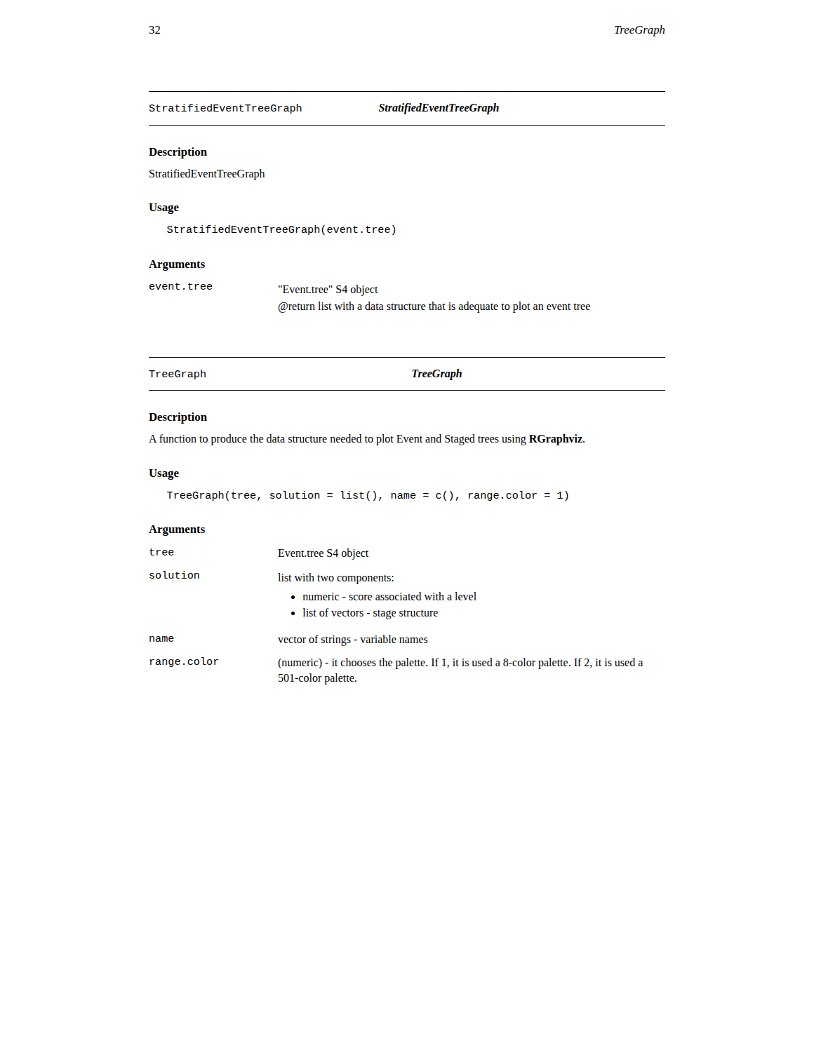32 TreeGraph
StratifiedEventTreeGraph
StratifiedEventTreeGraph
Description
StratifiedEventTreeGraph
Usage
StratifiedEventTreeGraph(event.tree)
Arguments
event.tree
"Event.tree" S4 object
@return list with a data structure that is adequate to plot an event tree
TreeGraph
TreeGraph
Description
A function to produce the data structure needed to plot Event and Staged trees using RGraphviz.
Usage
TreeGraph(tree, solution = list(), name = c(), range.color = 1)
Arguments
tree
Event.tree S4 object
solution
list with two components:
numeric - score associated with a level
list of vectors - stage structure
name
vector of strings - variable names
range.color
(numeric) - it chooses the palette. If 1, it is used a 8-color palette. If 2, it is used a 501-color palette.